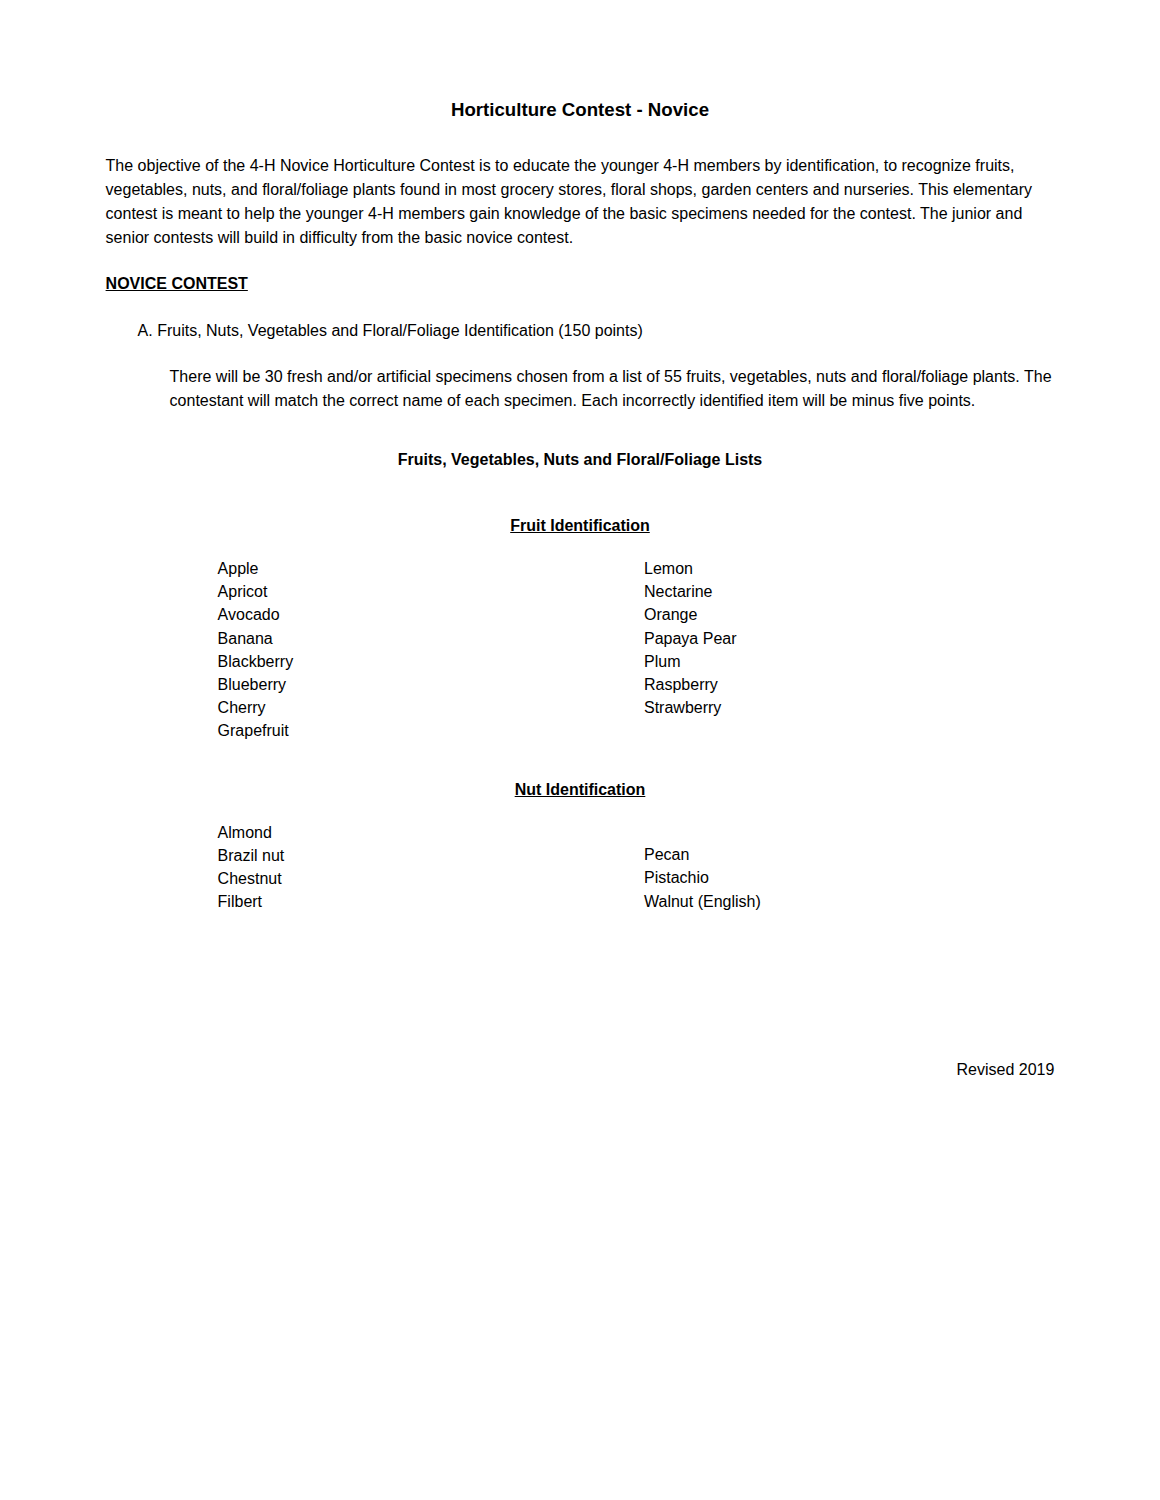Horticulture Contest - Novice
The objective of the 4-H Novice Horticulture Contest is to educate the younger 4-H members by identification, to recognize fruits, vegetables, nuts, and floral/foliage plants found in most grocery stores, floral shops, garden centers and nurseries. This elementary contest is meant to help the younger 4-H members gain knowledge of the basic specimens needed for the contest. The junior and senior contests will build in difficulty from the basic novice contest.
NOVICE CONTEST
A. Fruits, Nuts, Vegetables and Floral/Foliage Identification (150 points)
There will be 30 fresh and/or artificial specimens chosen from a list of 55 fruits, vegetables, nuts and floral/foliage plants. The contestant will match the correct name of each specimen. Each incorrectly identified item will be minus five points.
Fruits, Vegetables, Nuts and Floral/Foliage Lists
Fruit Identification
Apple
Apricot
Avocado
Banana
Blackberry
Blueberry
Cherry
Grapefruit
Lemon
Nectarine
Orange
Papaya Pear
Plum
Raspberry
Strawberry
Nut Identification
Almond
Brazil nut
Chestnut
Filbert
Pecan
Pistachio
Walnut (English)
Revised 2019